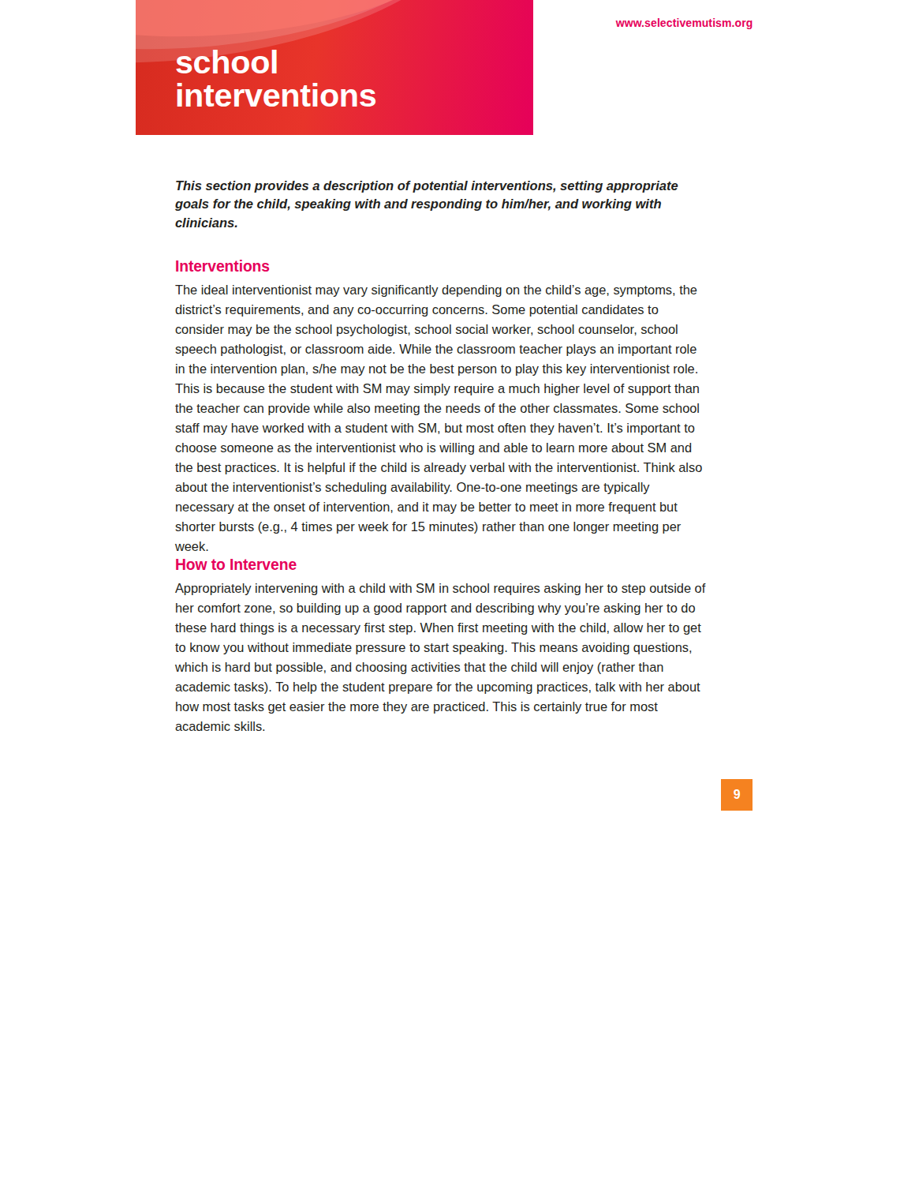www.selectivemutism.org
school
interventions
This section provides a description of potential interventions, setting appropriate goals for the child, speaking with and responding to him/her, and working with clinicians.
Interventions
The ideal interventionist may vary significantly depending on the child’s age, symptoms, the district’s requirements, and any co-occurring concerns. Some potential candidates to consider may be the school psychologist, school social worker, school counselor, school speech pathologist, or classroom aide. While the classroom teacher plays an important role in the intervention plan, s/he may not be the best person to play this key interventionist role. This is because the student with SM may simply require a much higher level of support than the teacher can provide while also meeting the needs of the other classmates. Some school staff may have worked with a student with SM, but most often they haven’t. It’s important to choose someone as the interventionist who is willing and able to learn more about SM and the best practices. It is helpful if the child is already verbal with the interventionist. Think also about the interventionist’s scheduling availability. One-to-one meetings are typically necessary at the onset of intervention, and it may be better to meet in more frequent but shorter bursts (e.g., 4 times per week for 15 minutes) rather than one longer meeting per week.
How to Intervene
Appropriately intervening with a child with SM in school requires asking her to step outside of her comfort zone, so building up a good rapport and describing why you’re asking her to do these hard things is a necessary first step. When first meeting with the child, allow her to get to know you without immediate pressure to start speaking. This means avoiding questions, which is hard but possible, and choosing activities that the child will enjoy (rather than academic tasks). To help the student prepare for the upcoming practices, talk with her about how most tasks get easier the more they are practiced. This is certainly true for most academic skills.
9